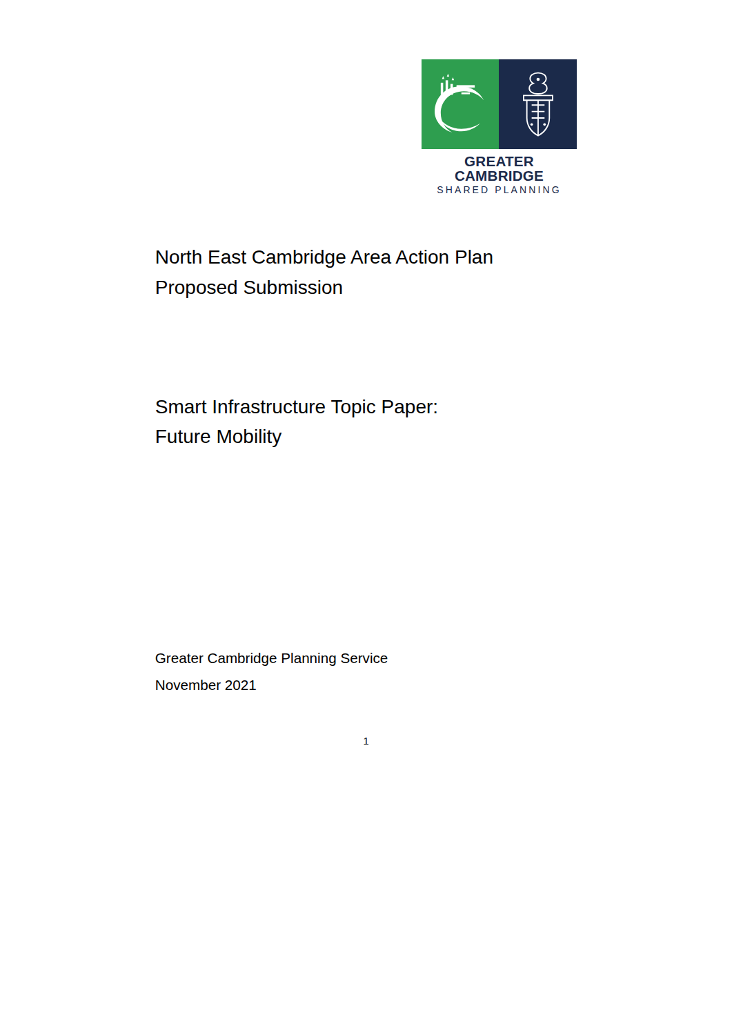GREATER CAMBRIDGE
SHARED PLANNING
North East Cambridge Area Action Plan
Proposed Submission
Smart Infrastructure Topic Paper:
Future Mobility
Greater Cambridge Planning Service
November 2021
1